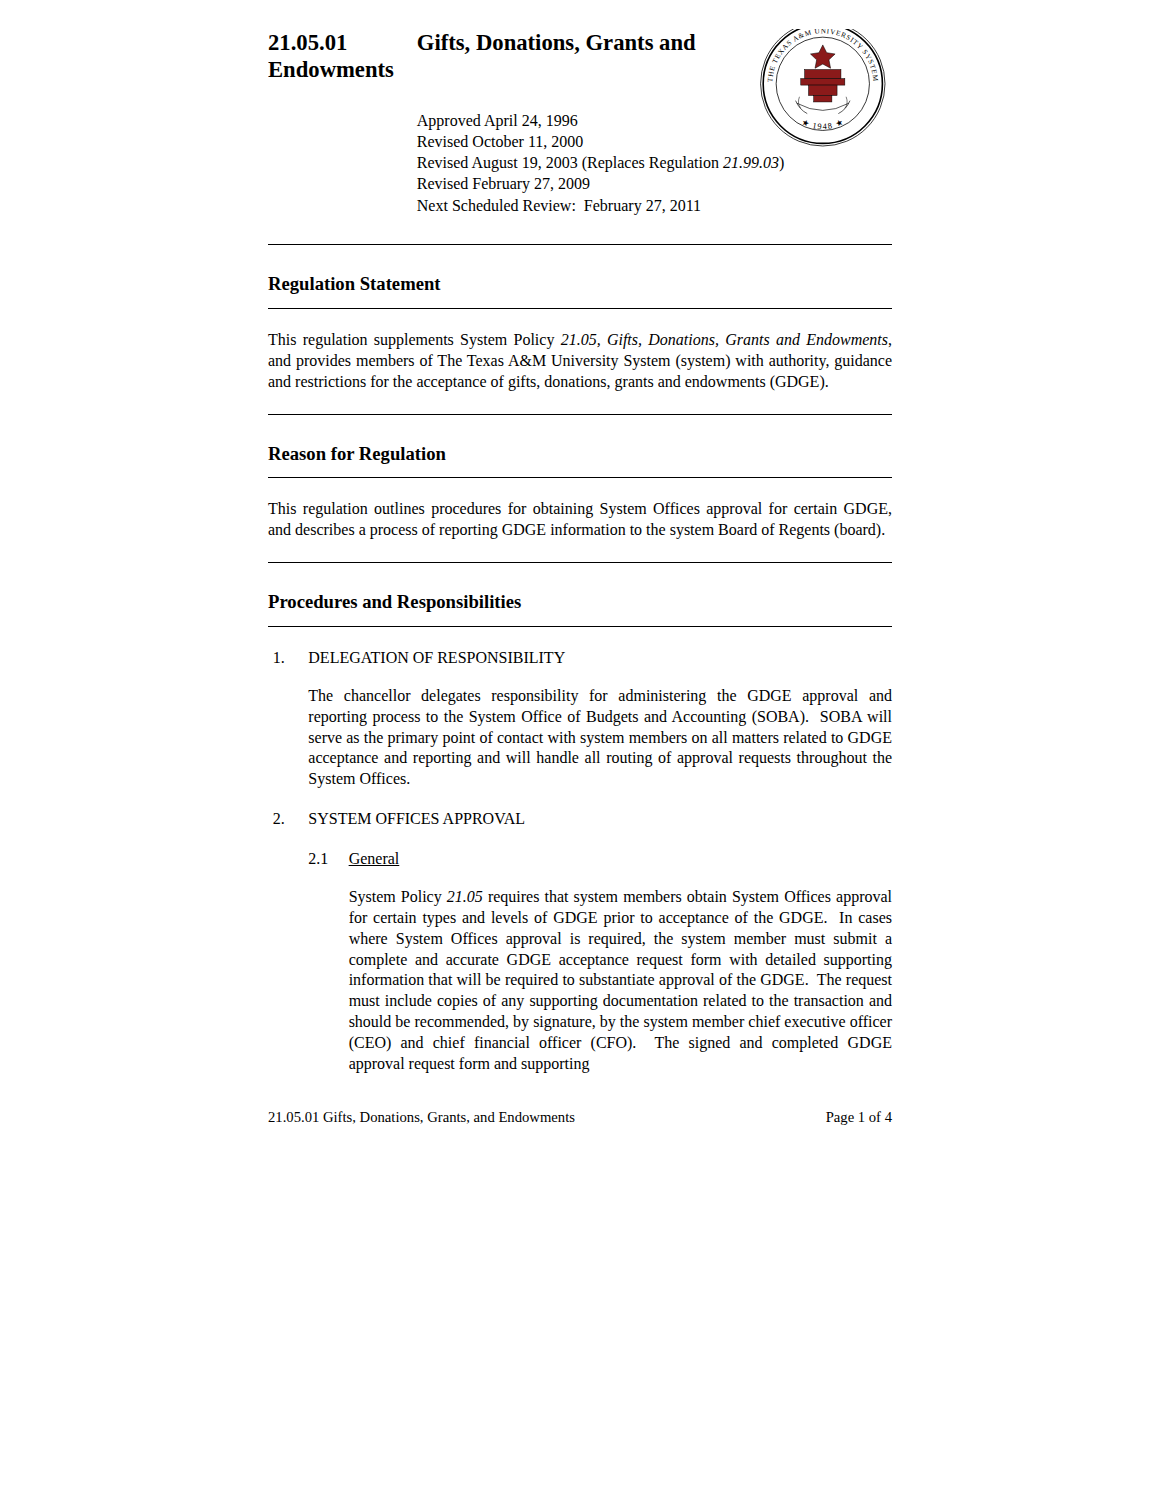THE TEXAS A&M UNIVERSITY SYSTEM ★ 1948 ★
21.05.01 Gifts, Donations, Grants and Endowments
Approved April 24, 1996
Revised October 11, 2000
Revised August 19, 2003 (Replaces Regulation 21.99.03)
Revised February 27, 2009
Next Scheduled Review: February 27, 2011
Regulation Statement
This regulation supplements System Policy 21.05, Gifts, Donations, Grants and Endowments, and provides members of The Texas A&M University System (system) with authority, guidance and restrictions for the acceptance of gifts, donations, grants and endowments (GDGE).
Reason for Regulation
This regulation outlines procedures for obtaining System Offices approval for certain GDGE, and describes a process of reporting GDGE information to the system Board of Regents (board).
Procedures and Responsibilities
Delegation of Responsibility
The chancellor delegates responsibility for administering the GDGE approval and reporting process to the System Office of Budgets and Accounting (SOBA). SOBA will serve as the primary point of contact with system members on all matters related to GDGE acceptance and reporting and will handle all routing of approval requests throughout the System Offices.
System Offices Approval
2.1 General
System Policy 21.05 requires that system members obtain System Offices approval for certain types and levels of GDGE prior to acceptance of the GDGE. In cases where System Offices approval is required, the system member must submit a complete and accurate GDGE acceptance request form with detailed supporting information that will be required to substantiate approval of the GDGE. The request must include copies of any supporting documentation related to the transaction and should be recommended, by signature, by the system member chief executive officer (CEO) and chief financial officer (CFO). The signed and completed GDGE approval request form and supporting
21.05.01 Gifts, Donations, Grants, and Endowments Page 1 of 4